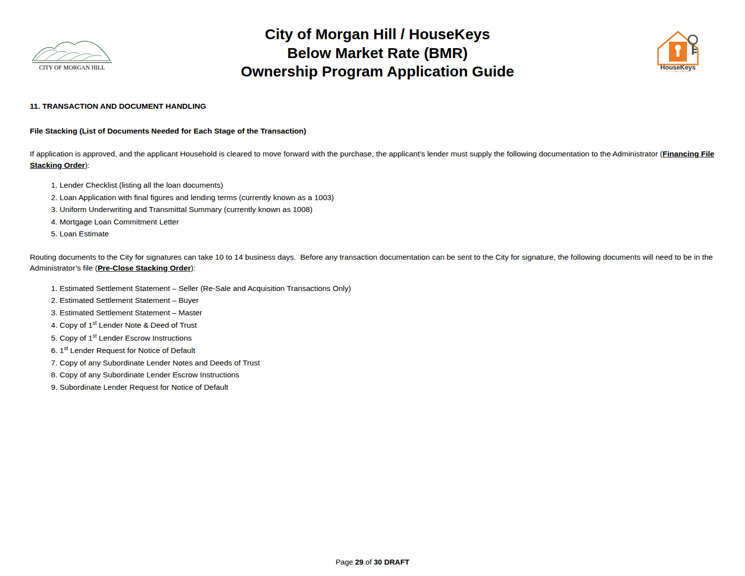CITY OF MORGAN HILL
City of Morgan Hill / HouseKeys
Below Market Rate (BMR)
Ownership Program Application Guide
HouseKeys Unlock Opportunity
11. TRANSACTION AND DOCUMENT HANDLING
File Stacking (List of Documents Needed for Each Stage of the Transaction)
If application is approved, and the applicant Household is cleared to move forward with the purchase, the applicant’s lender must supply the following documentation to the Administrator (Financing File Stacking Order):
Lender Checklist (listing all the loan documents)
Loan Application with final figures and lending terms (currently known as a 1003)
Uniform Underwriting and Transmittal Summary (currently known as 1008)
Mortgage Loan Commitment Letter
Loan Estimate
Routing documents to the City for signatures can take 10 to 14 business days. Before any transaction documentation can be sent to the City for signature, the following documents will need to be in the Administrator’s file (Pre-Close Stacking Order):
Estimated Settlement Statement – Seller (Re-Sale and Acquisition Transactions Only)
Estimated Settlement Statement – Buyer
Estimated Settlement Statement – Master
Copy of 1st Lender Note & Deed of Trust
Copy of 1st Lender Escrow Instructions
1st Lender Request for Notice of Default
Copy of any Subordinate Lender Notes and Deeds of Trust
Copy of any Subordinate Lender Escrow Instructions
Subordinate Lender Request for Notice of Default
Page 29 of 30 DRAFT